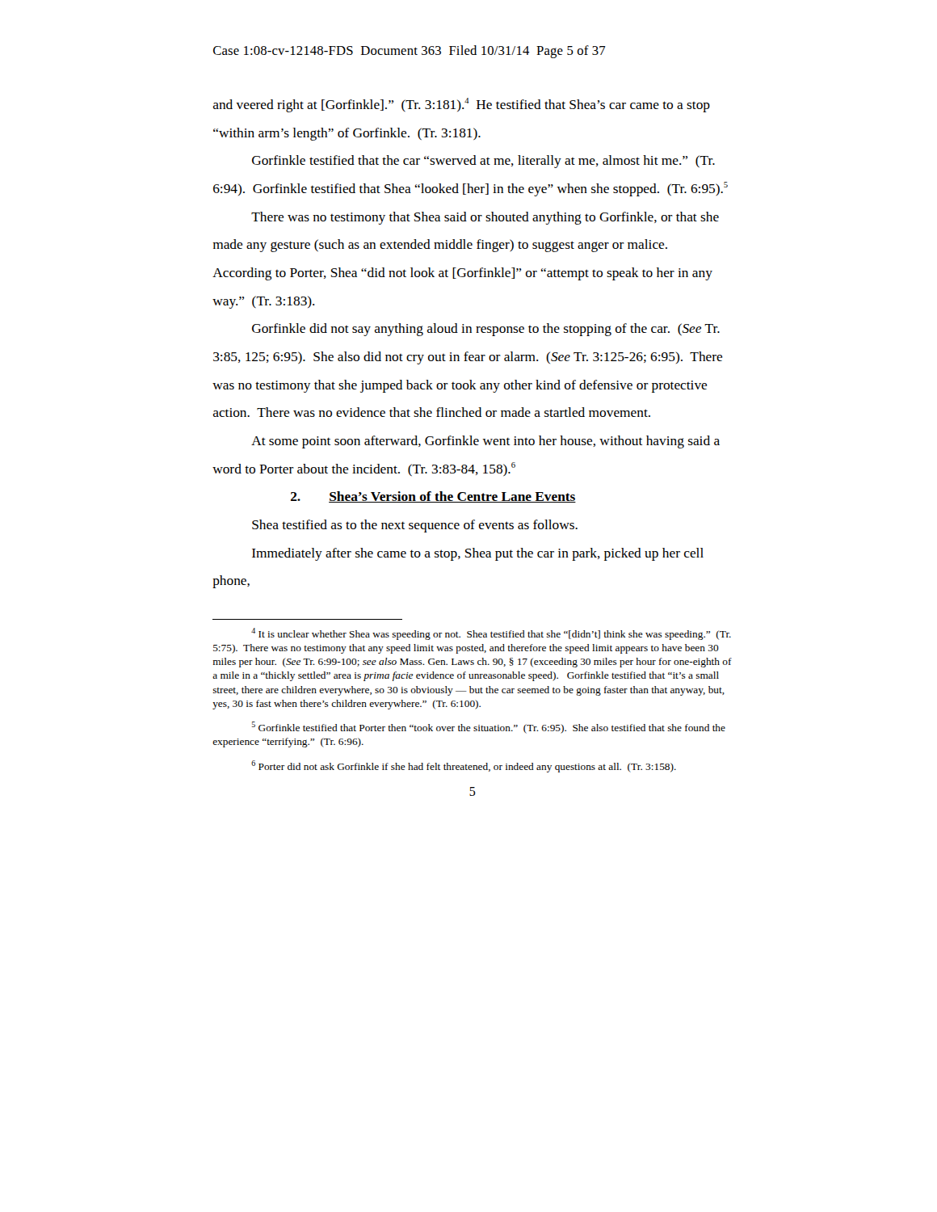Case 1:08-cv-12148-FDS Document 363 Filed 10/31/14 Page 5 of 37
and veered right at [Gorfinkle].” (Tr. 3:181).4 He testified that Shea’s car came to a stop “within arm’s length” of Gorfinkle. (Tr. 3:181).
Gorfinkle testified that the car “swerved at me, literally at me, almost hit me.” (Tr. 6:94). Gorfinkle testified that Shea “looked [her] in the eye” when she stopped. (Tr. 6:95).5
There was no testimony that Shea said or shouted anything to Gorfinkle, or that she made any gesture (such as an extended middle finger) to suggest anger or malice. According to Porter, Shea “did not look at [Gorfinkle]” or “attempt to speak to her in any way.” (Tr. 3:183).
Gorfinkle did not say anything aloud in response to the stopping of the car. (See Tr. 3:85, 125; 6:95). She also did not cry out in fear or alarm. (See Tr. 3:125-26; 6:95). There was no testimony that she jumped back or took any other kind of defensive or protective action. There was no evidence that she flinched or made a startled movement.
At some point soon afterward, Gorfinkle went into her house, without having said a word to Porter about the incident. (Tr. 3:83-84, 158).6
2. Shea’s Version of the Centre Lane Events
Shea testified as to the next sequence of events as follows.
Immediately after she came to a stop, Shea put the car in park, picked up her cell phone,
4 It is unclear whether Shea was speeding or not. Shea testified that she “[didn’t] think she was speeding.” (Tr. 5:75). There was no testimony that any speed limit was posted, and therefore the speed limit appears to have been 30 miles per hour. (See Tr. 6:99-100; see also Mass. Gen. Laws ch. 90, § 17 (exceeding 30 miles per hour for one-eighth of a mile in a “thickly settled” area is prima facie evidence of unreasonable speed). Gorfinkle testified that “it’s a small street, there are children everywhere, so 30 is obviously — but the car seemed to be going faster than that anyway, but, yes, 30 is fast when there’s children everywhere.” (Tr. 6:100).
5 Gorfinkle testified that Porter then “took over the situation.” (Tr. 6:95). She also testified that she found the experience “terrifying.” (Tr. 6:96).
6 Porter did not ask Gorfinkle if she had felt threatened, or indeed any questions at all. (Tr. 3:158).
5